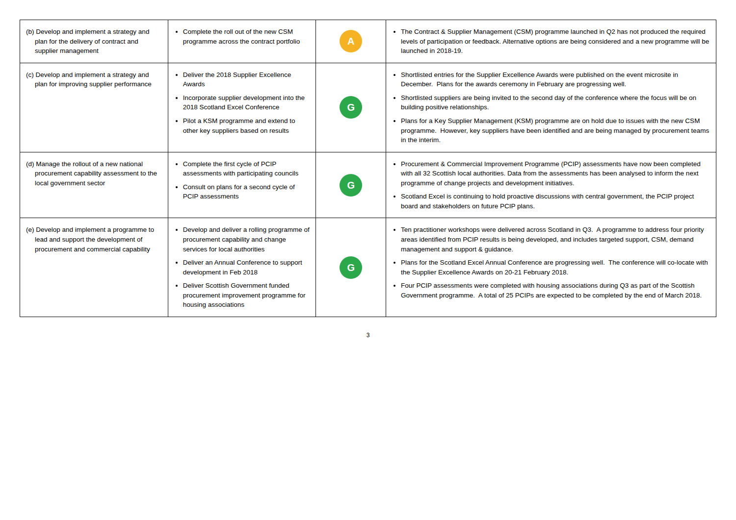| (b) Develop and implement a strategy and plan for the delivery of contract and supplier management | Complete the roll out of the new CSM programme across the contract portfolio | A | The Contract & Supplier Management (CSM) programme launched in Q2 has not produced the required levels of participation or feedback. Alternative options are being considered and a new programme will be launched in 2018-19. |
| (c) Develop and implement a strategy and plan for improving supplier performance | Deliver the 2018 Supplier Excellence Awards Incorporate supplier development into the 2018 Scotland Excel Conference Pilot a KSM programme and extend to other key suppliers based on results | G | Shortlisted entries for the Supplier Excellence Awards were published on the event microsite in December. Plans for the awards ceremony in February are progressing well. Shortlisted suppliers are being invited to the second day of the conference where the focus will be on building positive relationships. Plans for a Key Supplier Management (KSM) programme are on hold due to issues with the new CSM programme. However, key suppliers have been identified and are being managed by procurement teams in the interim. |
| (d) Manage the rollout of a new national procurement capability assessment to the local government sector | Complete the first cycle of PCIP assessments with participating councils Consult on plans for a second cycle of PCIP assessments | G | Procurement & Commercial Improvement Programme (PCIP) assessments have now been completed with all 32 Scottish local authorities. Data from the assessments has been analysed to inform the next programme of change projects and development initiatives. Scotland Excel is continuing to hold proactive discussions with central government, the PCIP project board and stakeholders on future PCIP plans. |
| (e) Develop and implement a programme to lead and support the development of procurement and commercial capability | Develop and deliver a rolling programme of procurement capability and change services for local authorities Deliver an Annual Conference to support development in Feb 2018 Deliver Scottish Government funded procurement improvement programme for housing associations | G | Ten practitioner workshops were delivered across Scotland in Q3. A programme to address four priority areas identified from PCIP results is being developed, and includes targeted support, CSM, demand management and support & guidance. Plans for the Scotland Excel Annual Conference are progressing well. The conference will co-locate with the Supplier Excellence Awards on 20-21 February 2018. Four PCIP assessments were completed with housing associations during Q3 as part of the Scottish Government programme. A total of 25 PCIPs are expected to be completed by the end of March 2018. |
3